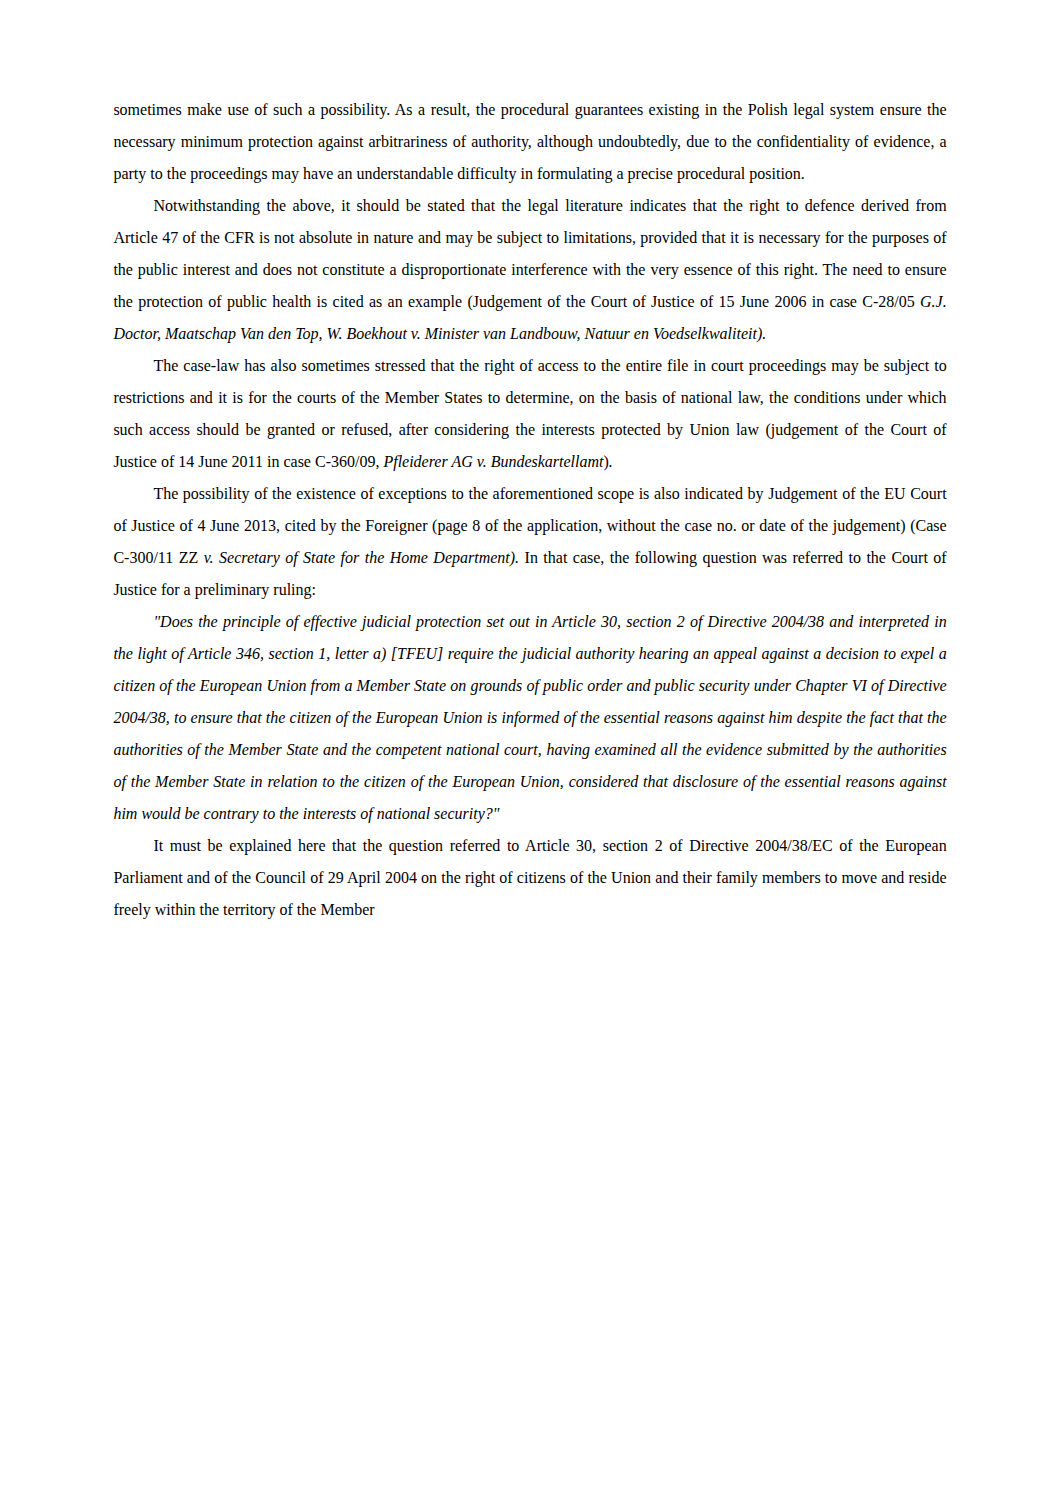sometimes make use of such a possibility. As a result, the procedural guarantees existing in the Polish legal system ensure the necessary minimum protection against arbitrariness of authority, although undoubtedly, due to the confidentiality of evidence, a party to the proceedings may have an understandable difficulty in formulating a precise procedural position.
Notwithstanding the above, it should be stated that the legal literature indicates that the right to defence derived from Article 47 of the CFR is not absolute in nature and may be subject to limitations, provided that it is necessary for the purposes of the public interest and does not constitute a disproportionate interference with the very essence of this right. The need to ensure the protection of public health is cited as an example (Judgement of the Court of Justice of 15 June 2006 in case C-28/05 G.J. Doctor, Maatschap Van den Top, W. Boekhout v. Minister van Landbouw, Natuur en Voedselkwaliteit).
The case-law has also sometimes stressed that the right of access to the entire file in court proceedings may be subject to restrictions and it is for the courts of the Member States to determine, on the basis of national law, the conditions under which such access should be granted or refused, after considering the interests protected by Union law (judgement of the Court of Justice of 14 June 2011 in case C-360/09, Pfleiderer AG v. Bundeskartellamt).
The possibility of the existence of exceptions to the aforementioned scope is also indicated by Judgement of the EU Court of Justice of 4 June 2013, cited by the Foreigner (page 8 of the application, without the case no. or date of the judgement) (Case C-300/11 ZZ v. Secretary of State for the Home Department). In that case, the following question was referred to the Court of Justice for a preliminary ruling:
"Does the principle of effective judicial protection set out in Article 30, section 2 of Directive 2004/38 and interpreted in the light of Article 346, section 1, letter a) [TFEU] require the judicial authority hearing an appeal against a decision to expel a citizen of the European Union from a Member State on grounds of public order and public security under Chapter VI of Directive 2004/38, to ensure that the citizen of the European Union is informed of the essential reasons against him despite the fact that the authorities of the Member State and the competent national court, having examined all the evidence submitted by the authorities of the Member State in relation to the citizen of the European Union, considered that disclosure of the essential reasons against him would be contrary to the interests of national security?"
It must be explained here that the question referred to Article 30, section 2 of Directive 2004/38/EC of the European Parliament and of the Council of 29 April 2004 on the right of citizens of the Union and their family members to move and reside freely within the territory of the Member